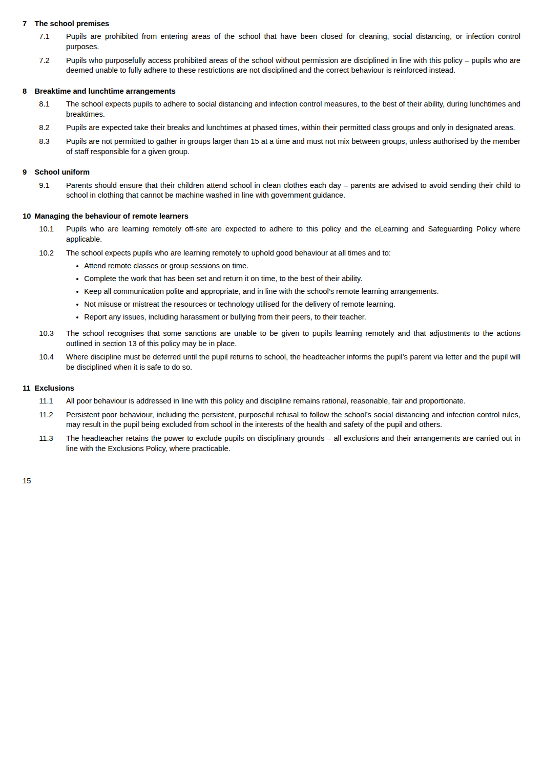7 The school premises
7.1
Pupils are prohibited from entering areas of the school that have been closed for cleaning, social distancing, or infection control purposes.
7.2
Pupils who purposefully access prohibited areas of the school without permission are disciplined in line with this policy – pupils who are deemed unable to fully adhere to these restrictions are not disciplined and the correct behaviour is reinforced instead.
8 Breaktime and lunchtime arrangements
8.1
The school expects pupils to adhere to social distancing and infection control measures, to the best of their ability, during lunchtimes and breaktimes.
8.2
Pupils are expected take their breaks and lunchtimes at phased times, within their permitted class groups and only in designated areas.
8.3
Pupils are not permitted to gather in groups larger than 15 at a time and must not mix between groups, unless authorised by the member of staff responsible for a given group.
9 School uniform
9.1
Parents should ensure that their children attend school in clean clothes each day – parents are advised to avoid sending their child to school in clothing that cannot be machine washed in line with government guidance.
10 Managing the behaviour of remote learners
10.1
Pupils who are learning remotely off-site are expected to adhere to this policy and the eLearning and Safeguarding Policy where applicable.
10.2
The school expects pupils who are learning remotely to uphold good behaviour at all times and to:
Attend remote classes or group sessions on time.
Complete the work that has been set and return it on time, to the best of their ability.
Keep all communication polite and appropriate, and in line with the school’s remote learning arrangements.
Not misuse or mistreat the resources or technology utilised for the delivery of remote learning.
Report any issues, including harassment or bullying from their peers, to their teacher.
10.3
The school recognises that some sanctions are unable to be given to pupils learning remotely and that adjustments to the actions outlined in section 13 of this policy may be in place.
10.4
Where discipline must be deferred until the pupil returns to school, the headteacher informs the pupil’s parent via letter and the pupil will be disciplined when it is safe to do so.
11 Exclusions
11.1
All poor behaviour is addressed in line with this policy and discipline remains rational, reasonable, fair and proportionate.
11.2
Persistent poor behaviour, including the persistent, purposeful refusal to follow the school’s social distancing and infection control rules, may result in the pupil being excluded from school in the interests of the health and safety of the pupil and others.
11.3
The headteacher retains the power to exclude pupils on disciplinary grounds – all exclusions and their arrangements are carried out in line with the Exclusions Policy, where practicable.
15